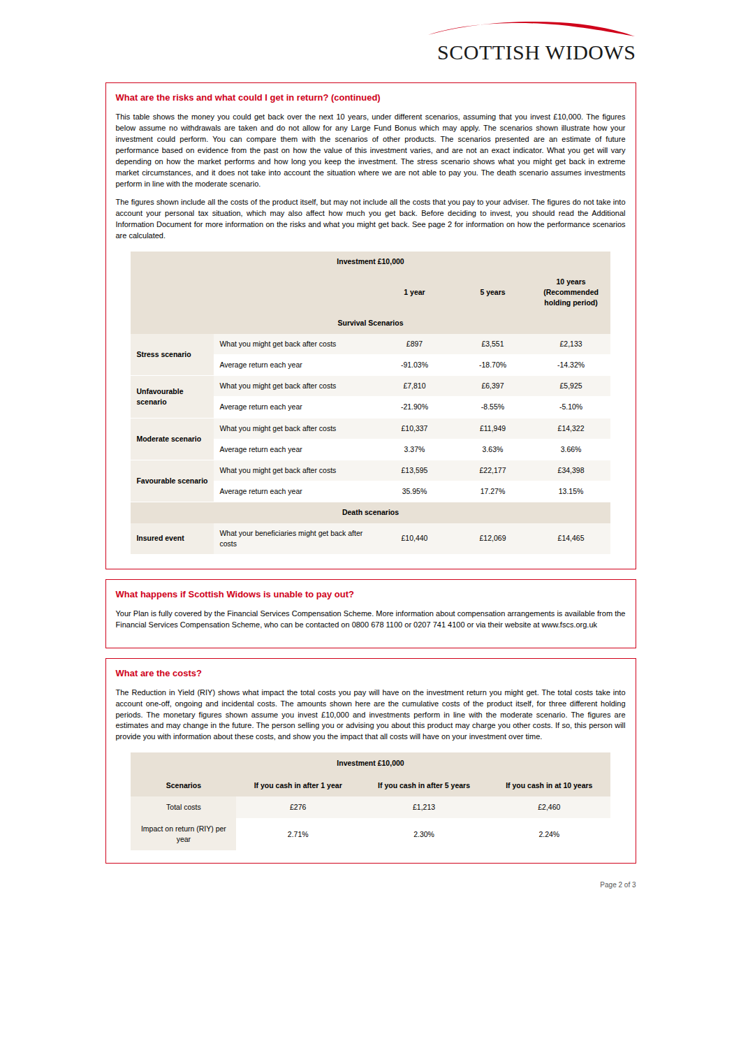SCOTTISH WIDOWS
What are the risks and what could I get in return? (continued)
This table shows the money you could get back over the next 10 years, under different scenarios, assuming that you invest £10,000. The figures below assume no withdrawals are taken and do not allow for any Large Fund Bonus which may apply. The scenarios shown illustrate how your investment could perform. You can compare them with the scenarios of other products. The scenarios presented are an estimate of future performance based on evidence from the past on how the value of this investment varies, and are not an exact indicator. What you get will vary depending on how the market performs and how long you keep the investment. The stress scenario shows what you might get back in extreme market circumstances, and it does not take into account the situation where we are not able to pay you. The death scenario assumes investments perform in line with the moderate scenario.
The figures shown include all the costs of the product itself, but may not include all the costs that you pay to your adviser. The figures do not take into account your personal tax situation, which may also affect how much you get back. Before deciding to invest, you should read the Additional Information Document for more information on the risks and what you might get back. See page 2 for information on how the performance scenarios are calculated.
| Investment £10,000 |
| | | 1 year | 5 years | 10 years (Recommended holding period) |
| Survival Scenarios |
| Stress scenario | What you might get back after costs | £897 | £3,551 | £2,133 |
| Average return each year | -91.03% | -18.70% | -14.32% |
| Unfavourable scenario | What you might get back after costs | £7,810 | £6,397 | £5,925 |
| Average return each year | -21.90% | -8.55% | -5.10% |
| Moderate scenario | What you might get back after costs | £10,337 | £11,949 | £14,322 |
| Average return each year | 3.37% | 3.63% | 3.66% |
| Favourable scenario | What you might get back after costs | £13,595 | £22,177 | £34,398 |
| Average return each year | 35.95% | 17.27% | 13.15% |
| Death scenarios |
| Insured event | What your beneficiaries might get back after costs | £10,440 | £12,069 | £14,465 |
What happens if Scottish Widows is unable to pay out?
Your Plan is fully covered by the Financial Services Compensation Scheme. More information about compensation arrangements is available from the Financial Services Compensation Scheme, who can be contacted on 0800 678 1100 or 0207 741 4100 or via their website at www.fscs.org.uk
What are the costs?
The Reduction in Yield (RIY) shows what impact the total costs you pay will have on the investment return you might get. The total costs take into account one-off, ongoing and incidental costs. The amounts shown here are the cumulative costs of the product itself, for three different holding periods. The monetary figures shown assume you invest £10,000 and investments perform in line with the moderate scenario. The figures are estimates and may change in the future. The person selling you or advising you about this product may charge you other costs. If so, this person will provide you with information about these costs, and show you the impact that all costs will have on your investment over time.
| Investment £10,000 |
| Scenarios | If you cash in after 1 year | If you cash in after 5 years | If you cash in at 10 years |
| Total costs | £276 | £1,213 | £2,460 |
| Impact on return (RIY) per year | 2.71% | 2.30% | 2.24% |
Page 2 of 3